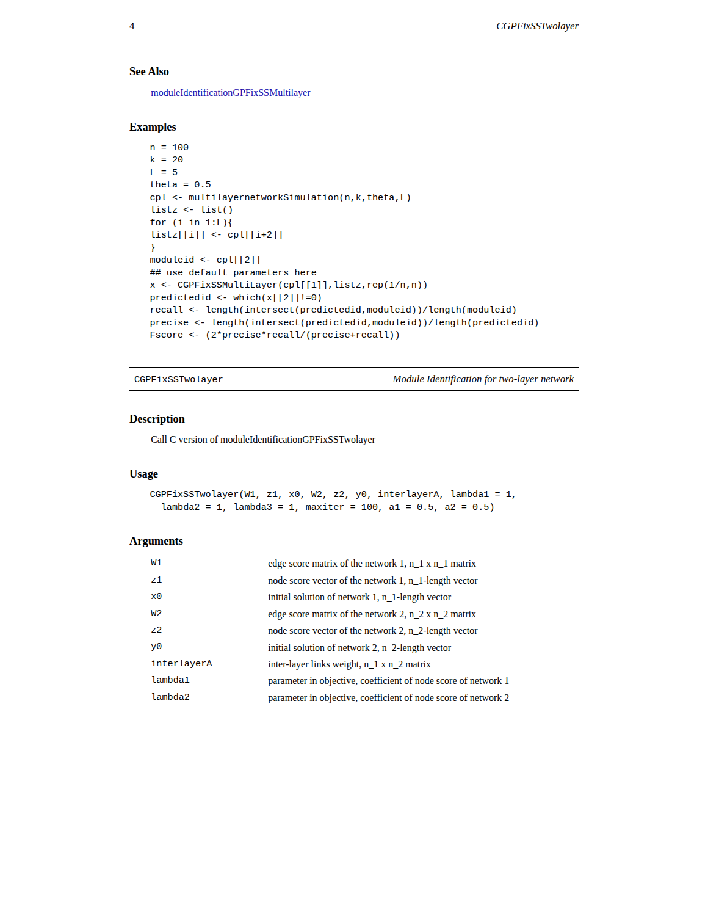4 CGPFixSSTwolayer
See Also
moduleIdentificationGPFixSSMultilayer
Examples
n = 100
k = 20
L = 5
theta = 0.5
cpl <- multilayernetworkSimulation(n,k,theta,L)
listz <- list()
for (i in 1:L){
listz[[i]] <- cpl[[i+2]]
}
moduleid <- cpl[[2]]
## use default parameters here
x <- CGPFixSSMultiLayer(cpl[[1]],listz,rep(1/n,n))
predictedid <- which(x[[2]]!=0)
recall <- length(intersect(predictedid,moduleid))/length(moduleid)
precise <- length(intersect(predictedid,moduleid))/length(predictedid)
Fscore <- (2*precise*recall/(precise+recall))
CGPFixSSTwolayer Module Identification for two-layer network
Description
Call C version of moduleIdentificationGPFixSSTwolayer
Usage
CGPFixSSTwolayer(W1, z1, x0, W2, z2, y0, interlayerA, lambda1 = 1,
  lambda2 = 1, lambda3 = 1, maxiter = 100, a1 = 0.5, a2 = 0.5)
Arguments
W1
edge score matrix of the network 1, n_1 x n_1 matrix
z1
node score vector of the network 1, n_1-length vector
x0
initial solution of network 1, n_1-length vector
W2
edge score matrix of the network 2, n_2 x n_2 matrix
z2
node score vector of the network 2, n_2-length vector
y0
initial solution of network 2, n_2-length vector
interlayerA
inter-layer links weight, n_1 x n_2 matrix
lambda1
parameter in objective, coefficient of node score of network 1
lambda2
parameter in objective, coefficient of node score of network 2